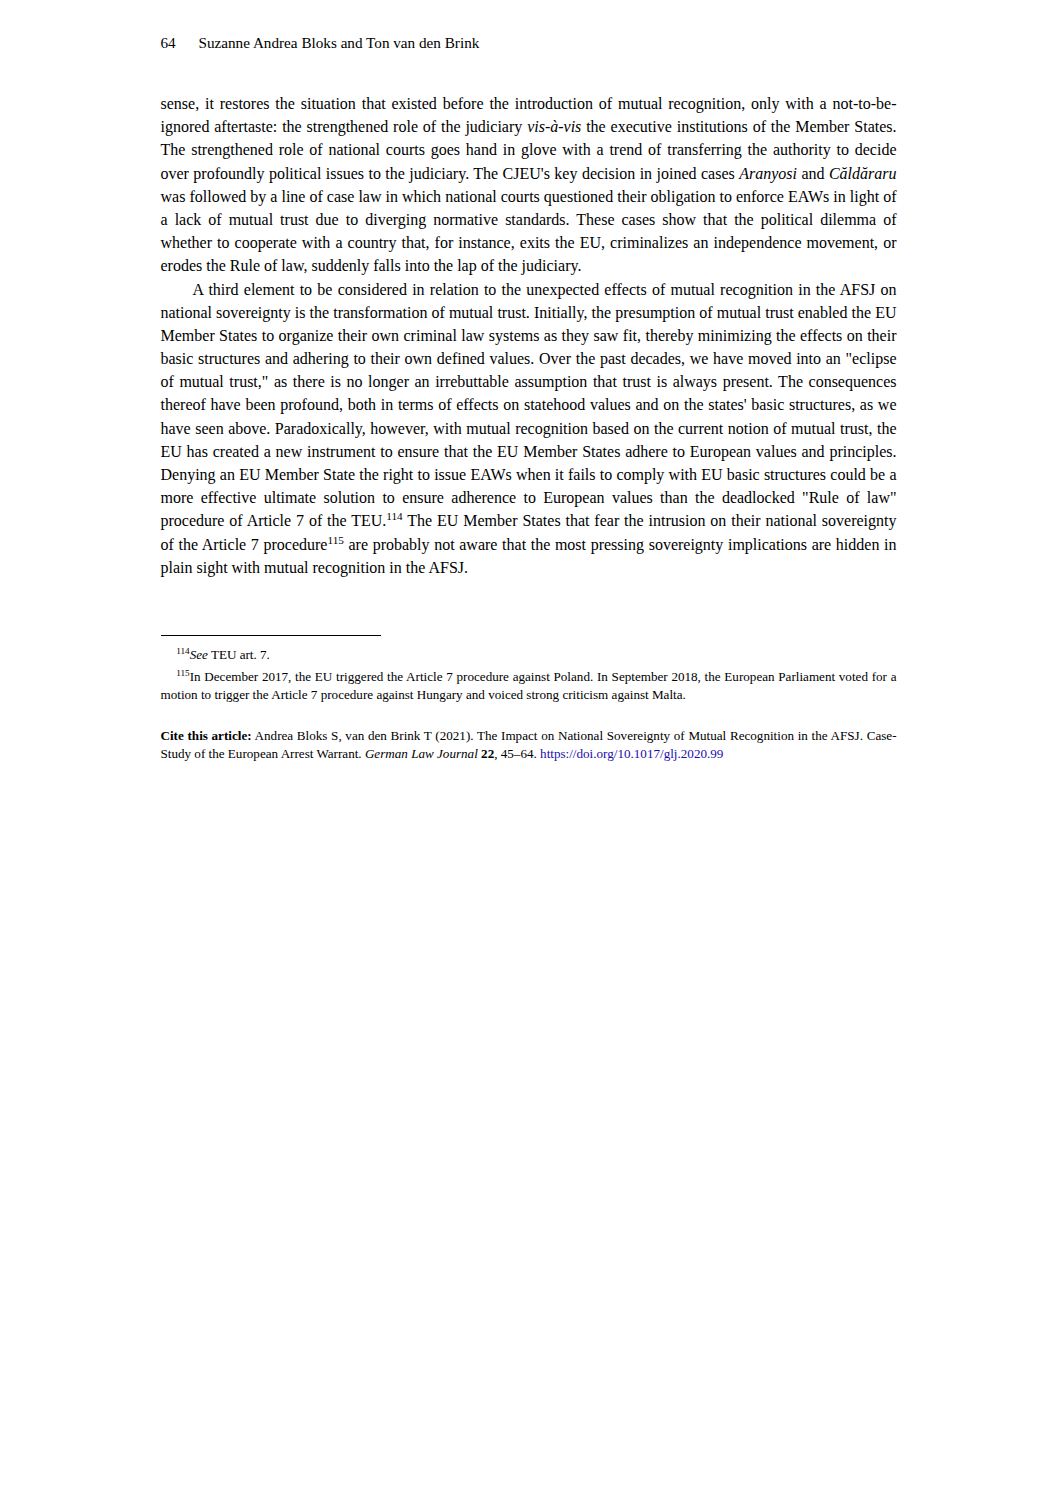64 Suzanne Andrea Bloks and Ton van den Brink
sense, it restores the situation that existed before the introduction of mutual recognition, only with a not-to-be-ignored aftertaste: the strengthened role of the judiciary vis-à-vis the executive institutions of the Member States. The strengthened role of national courts goes hand in glove with a trend of transferring the authority to decide over profoundly political issues to the judiciary. The CJEU's key decision in joined cases Aranyosi and Căldăraru was followed by a line of case law in which national courts questioned their obligation to enforce EAWs in light of a lack of mutual trust due to diverging normative standards. These cases show that the political dilemma of whether to cooperate with a country that, for instance, exits the EU, criminalizes an independence movement, or erodes the Rule of law, suddenly falls into the lap of the judiciary.
A third element to be considered in relation to the unexpected effects of mutual recognition in the AFSJ on national sovereignty is the transformation of mutual trust. Initially, the presumption of mutual trust enabled the EU Member States to organize their own criminal law systems as they saw fit, thereby minimizing the effects on their basic structures and adhering to their own defined values. Over the past decades, we have moved into an "eclipse of mutual trust," as there is no longer an irrebuttable assumption that trust is always present. The consequences thereof have been profound, both in terms of effects on statehood values and on the states' basic structures, as we have seen above. Paradoxically, however, with mutual recognition based on the current notion of mutual trust, the EU has created a new instrument to ensure that the EU Member States adhere to European values and principles. Denying an EU Member State the right to issue EAWs when it fails to comply with EU basic structures could be a more effective ultimate solution to ensure adherence to European values than the deadlocked "Rule of law" procedure of Article 7 of the TEU.114 The EU Member States that fear the intrusion on their national sovereignty of the Article 7 procedure115 are probably not aware that the most pressing sovereignty implications are hidden in plain sight with mutual recognition in the AFSJ.
114See TEU art. 7.
115In December 2017, the EU triggered the Article 7 procedure against Poland. In September 2018, the European Parliament voted for a motion to trigger the Article 7 procedure against Hungary and voiced strong criticism against Malta.
Cite this article: Andrea Bloks S, van den Brink T (2021). The Impact on National Sovereignty of Mutual Recognition in the AFSJ. Case-Study of the European Arrest Warrant. German Law Journal 22, 45–64. https://doi.org/10.1017/glj.2020.99